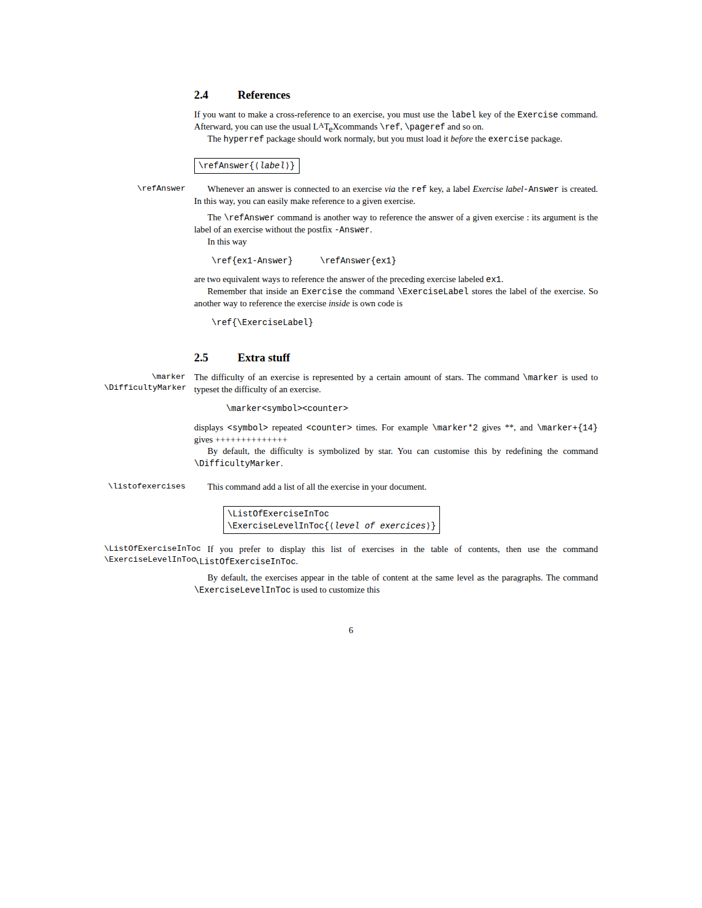2.4 References
If you want to make a cross-reference to an exercise, you must use the label key of the Exercise command. Afterward, you can use the usual La Te Xcommands \ref, \pageref and so on.
The hyperref package should work normaly, but you must load it before the exercise package.
\refAnswer{⟨label⟩}
\refAnswer
Whenever an answer is connected to an exercise via the ref key, a label Exercise label-Answer is created. In this way, you can easily make reference to a given exercise.
The \refAnswer command is another way to reference the answer of a given exercise : its argument is the label of an exercise without the postfix -Answer.
In this way
\ref{ex1-Answer} \refAnswer{ex1}
are two equivalent ways to reference the answer of the preceding exercise labeled ex1.
Remember that inside an Exercise the command \ExerciseLabel stores the label of the exercise. So another way to reference the exercise inside is own code is
\ref{\ExerciseLabel}
2.5 Extra stuff
\marker
\DifficultyMarker
The difficulty of an exercise is represented by a certain amount of stars. The command \marker is used to typeset the difficulty of an exercise.
\marker<symbol><counter>
displays <symbol> repeated <counter> times. For example \marker*2 gives **, and \marker+{14} gives ++++++++++++++
By default, the difficulty is symbolized by star. You can customise this by redefining the command \DifficultyMarker.
\listofexercises
This command add a list of all the exercise in your document.
\ListOfExerciseInToc
\ExerciseLevelInToc{⟨level of exercices⟩}
\ListOfExerciseInToc
\ExerciseLevelInToc
If you prefer to display this list of exercises in the table of contents, then use the command \ListOfExerciseInToc.
By default, the exercises appear in the table of content at the same level as the paragraphs. The command \ExerciseLevelInToc is used to customize this
6